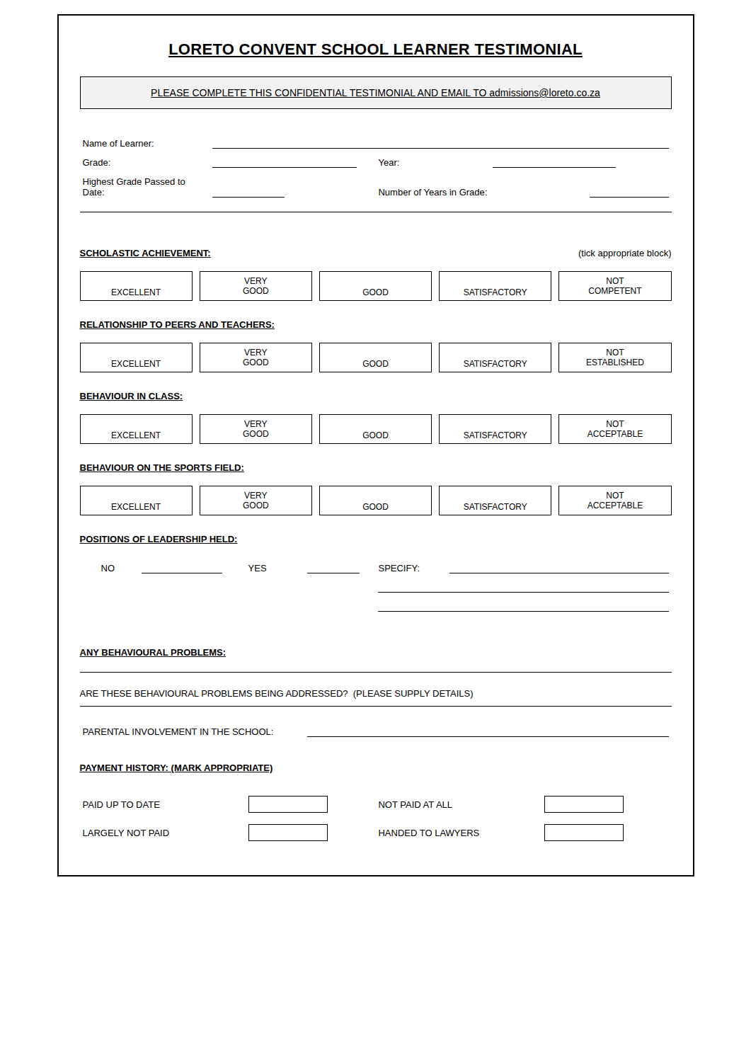LORETO CONVENT SCHOOL LEARNER TESTIMONIAL
PLEASE COMPLETE THIS CONFIDENTIAL TESTIMONIAL AND EMAIL TO admissions@loreto.co.za
| Name of Learner: | |
| Grade: | | Year: | |
| Highest Grade Passed to Date: | | Number of Years in Grade: | |
SCHOLASTIC ACHIEVEMENT:
(tick appropriate block)
EXCELLENT
VERY
GOOD
GOOD
SATISFACTORY
NOT
COMPETENT
RELATIONSHIP TO PEERS AND TEACHERS:
EXCELLENT
VERY
GOOD
GOOD
SATISFACTORY
NOT
ESTABLISHED
BEHAVIOUR IN CLASS:
EXCELLENT
VERY
GOOD
GOOD
SATISFACTORY
NOT
ACCEPTABLE
BEHAVIOUR ON THE SPORTS FIELD:
EXCELLENT
VERY
GOOD
GOOD
SATISFACTORY
NOT
ACCEPTABLE
POSITIONS OF LEADERSHIP HELD:
| NO | | YES | | SPECIFY: | |
ANY BEHAVIOURAL PROBLEMS:
ARE THESE BEHAVIOURAL PROBLEMS BEING ADDRESSED? (PLEASE SUPPLY DETAILS)
| PARENTAL INVOLVEMENT IN THE SCHOOL: | |
PAYMENT HISTORY: (MARK APPROPRIATE)
| PAID UP TO DATE | | NOT PAID AT ALL | |
| LARGELY NOT PAID | | HANDED TO LAWYERS | |